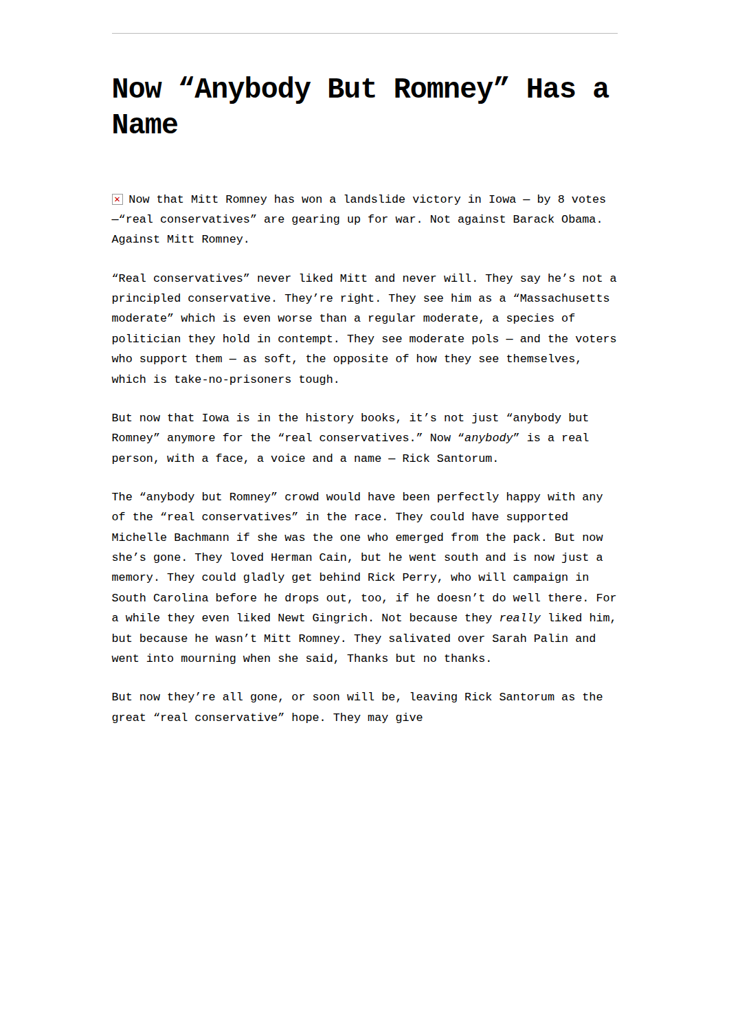Now “Anybody But Romney” Has a Name
✕Now that Mitt Romney has won a landslide victory in Iowa — by 8 votes —“real conservatives” are gearing up for war. Not against Barack Obama. Against Mitt Romney.
“Real conservatives” never liked Mitt and never will. They say he’s not a principled conservative. They’re right. They see him as a “Massachusetts moderate” which is even worse than a regular moderate, a species of politician they hold in contempt. They see moderate pols — and the voters who support them — as soft, the opposite of how they see themselves, which is take-no-prisoners tough.
But now that Iowa is in the history books, it’s not just “anybody but Romney” anymore for the “real conservatives.” Now “anybody” is a real person, with a face, a voice and a name — Rick Santorum.
The “anybody but Romney” crowd would have been perfectly happy with any of the “real conservatives” in the race. They could have supported Michelle Bachmann if she was the one who emerged from the pack. But now she’s gone. They loved Herman Cain, but he went south and is now just a memory. They could gladly get behind Rick Perry, who will campaign in South Carolina before he drops out, too, if he doesn’t do well there. For a while they even liked Newt Gingrich. Not because they really liked him, but because he wasn’t Mitt Romney. They salivated over Sarah Palin and went into mourning when she said, Thanks but no thanks.
But now they’re all gone, or soon will be, leaving Rick Santorum as the great “real conservative” hope. They may give